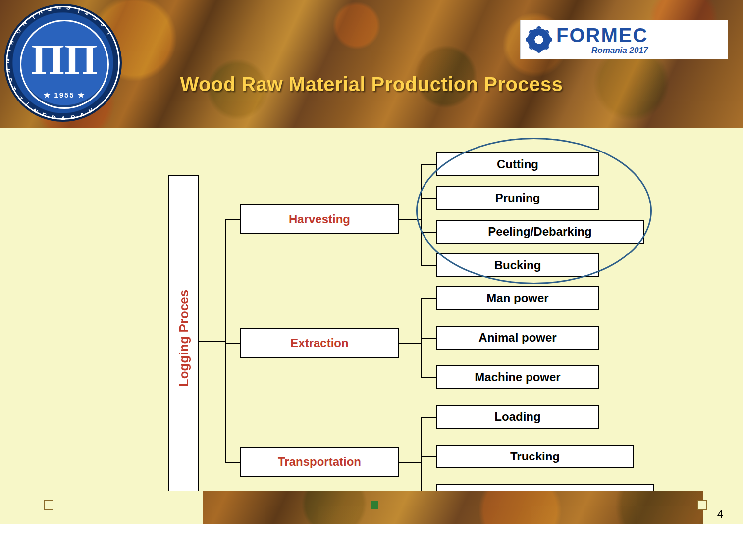Wood Raw Material Production Process
K A R A D E N İ Z T E K N İ K Ü N İ V E R S İ T E S İ
ΠΠ
1955
FORMEC
Romania 2017
Logging Proces
Harvesting
Extraction
Transportation
Cutting
Pruning
Peeling/Debarking
Bucking
Man power
Animal power
Machine power
Loading
Trucking
Unloading / Stacking
4